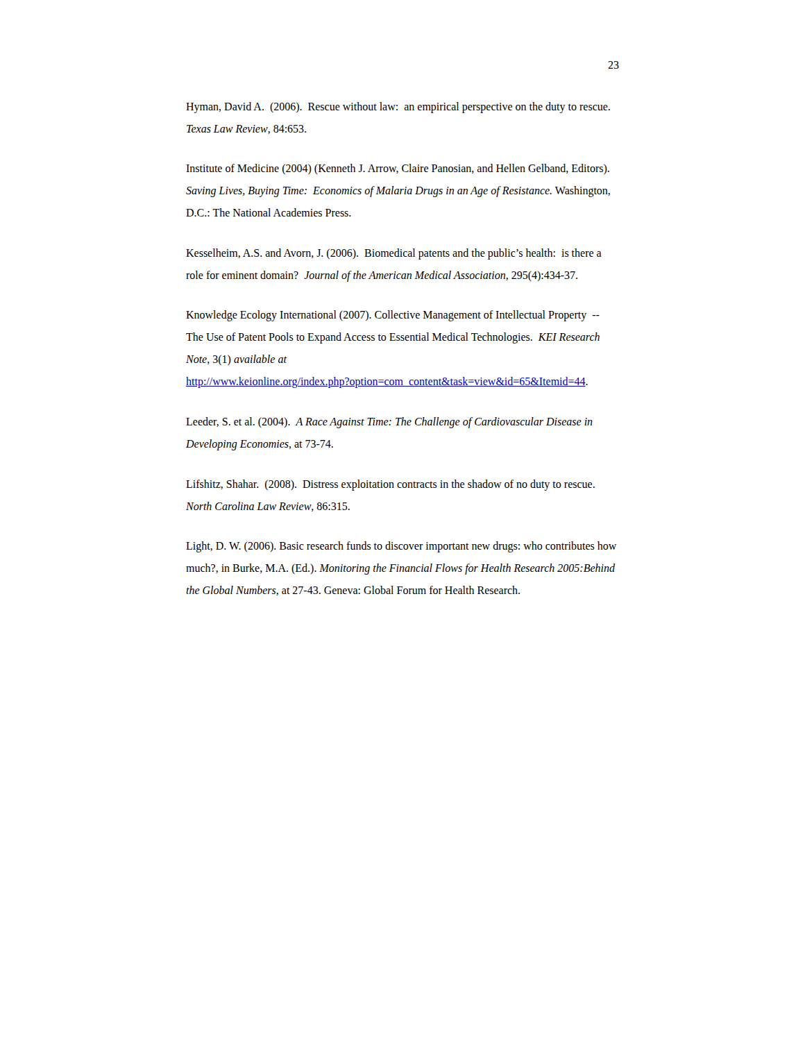23
Hyman, David A. (2006). Rescue without law: an empirical perspective on the duty to rescue. Texas Law Review, 84:653.
Institute of Medicine (2004) (Kenneth J. Arrow, Claire Panosian, and Hellen Gelband, Editors). Saving Lives, Buying Time: Economics of Malaria Drugs in an Age of Resistance. Washington, D.C.: The National Academies Press.
Kesselheim, A.S. and Avorn, J. (2006). Biomedical patents and the public’s health: is there a role for eminent domain? Journal of the American Medical Association, 295(4):434-37.
Knowledge Ecology International (2007). Collective Management of Intellectual Property -- The Use of Patent Pools to Expand Access to Essential Medical Technologies. KEI Research Note, 3(1) available at
http://www.keionline.org/index.php?option=com_content&task=view&id=65&Itemid=44.
Leeder, S. et al. (2004). A Race Against Time: The Challenge of Cardiovascular Disease in Developing Economies, at 73-74.
Lifshitz, Shahar. (2008). Distress exploitation contracts in the shadow of no duty to rescue. North Carolina Law Review, 86:315.
Light, D. W. (2006). Basic research funds to discover important new drugs: who contributes how much?, in Burke, M.A. (Ed.). Monitoring the Financial Flows for Health Research 2005:Behind the Global Numbers, at 27-43. Geneva: Global Forum for Health Research.